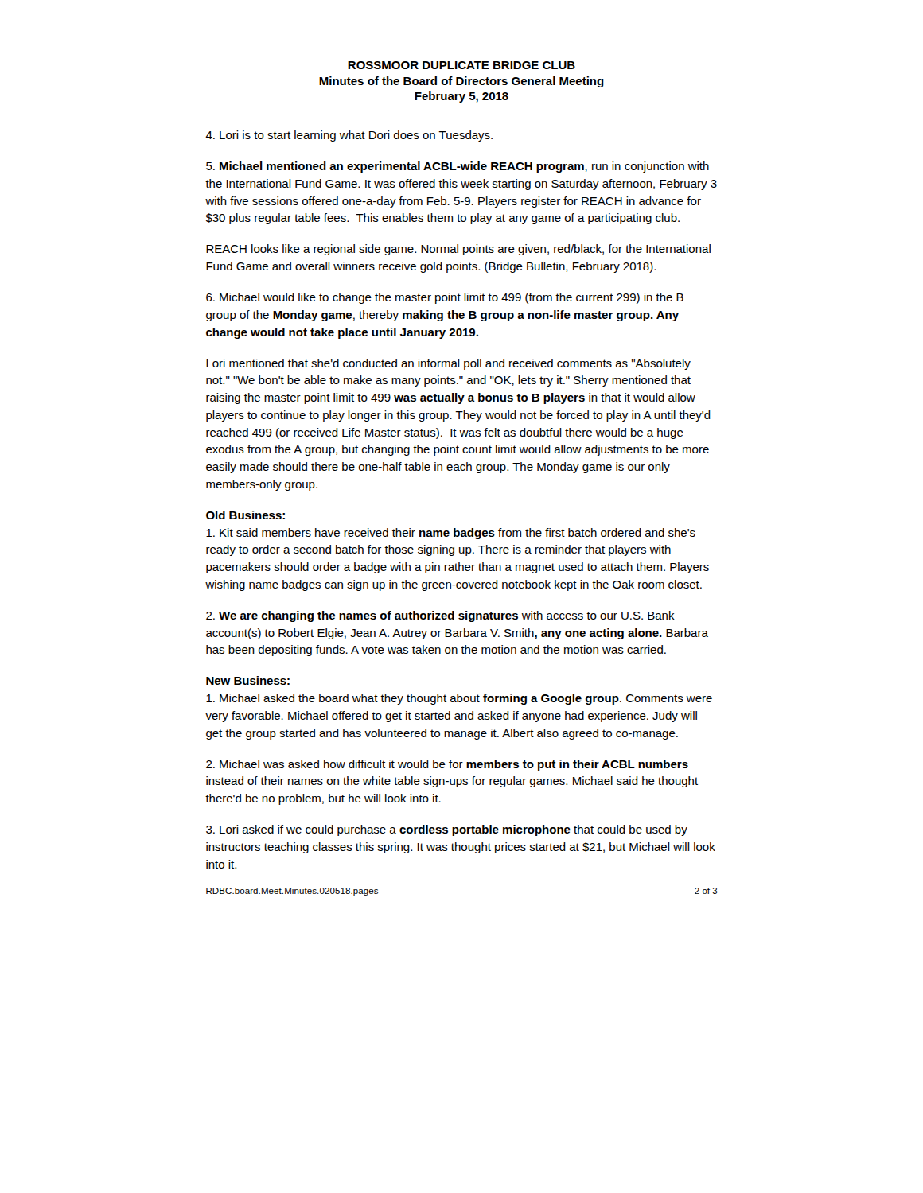ROSSMOOR DUPLICATE BRIDGE CLUB
Minutes of the Board of Directors General Meeting
February 5, 2018
4. Lori is to start learning what Dori does on Tuesdays.
5. Michael mentioned an experimental ACBL-wide REACH program, run in conjunction with the International Fund Game. It was offered this week starting on Saturday afternoon, February 3 with five sessions offered one-a-day from Feb. 5-9. Players register for REACH in advance for $30 plus regular table fees. This enables them to play at any game of a participating club.
REACH looks like a regional side game. Normal points are given, red/black, for the International Fund Game and overall winners receive gold points. (Bridge Bulletin, February 2018).
6. Michael would like to change the master point limit to 499 (from the current 299) in the B group of the Monday game, thereby making the B group a non-life master group. Any change would not take place until January 2019.
Lori mentioned that she'd conducted an informal poll and received comments as "Absolutely not." "We bon't be able to make as many points." and "OK, lets try it." Sherry mentioned that raising the master point limit to 499 was actually a bonus to B players in that it would allow players to continue to play longer in this group. They would not be forced to play in A until they'd reached 499 (or received Life Master status). It was felt as doubtful there would be a huge exodus from the A group, but changing the point count limit would allow adjustments to be more easily made should there be one-half table in each group. The Monday game is our only members-only group.
Old Business:
1. Kit said members have received their name badges from the first batch ordered and she's ready to order a second batch for those signing up. There is a reminder that players with pacemakers should order a badge with a pin rather than a magnet used to attach them. Players wishing name badges can sign up in the green-covered notebook kept in the Oak room closet.
2. We are changing the names of authorized signatures with access to our U.S. Bank account(s) to Robert Elgie, Jean A. Autrey or Barbara V. Smith, any one acting alone. Barbara has been depositing funds. A vote was taken on the motion and the motion was carried.
New Business:
1. Michael asked the board what they thought about forming a Google group. Comments were very favorable. Michael offered to get it started and asked if anyone had experience. Judy will get the group started and has volunteered to manage it. Albert also agreed to co-manage.
2. Michael was asked how difficult it would be for members to put in their ACBL numbers instead of their names on the white table sign-ups for regular games. Michael said he thought there'd be no problem, but he will look into it.
3. Lori asked if we could purchase a cordless portable microphone that could be used by instructors teaching classes this spring. It was thought prices started at $21, but Michael will look into it.
RDBC.board.Meet.Minutes.020518.pages 2 of 3